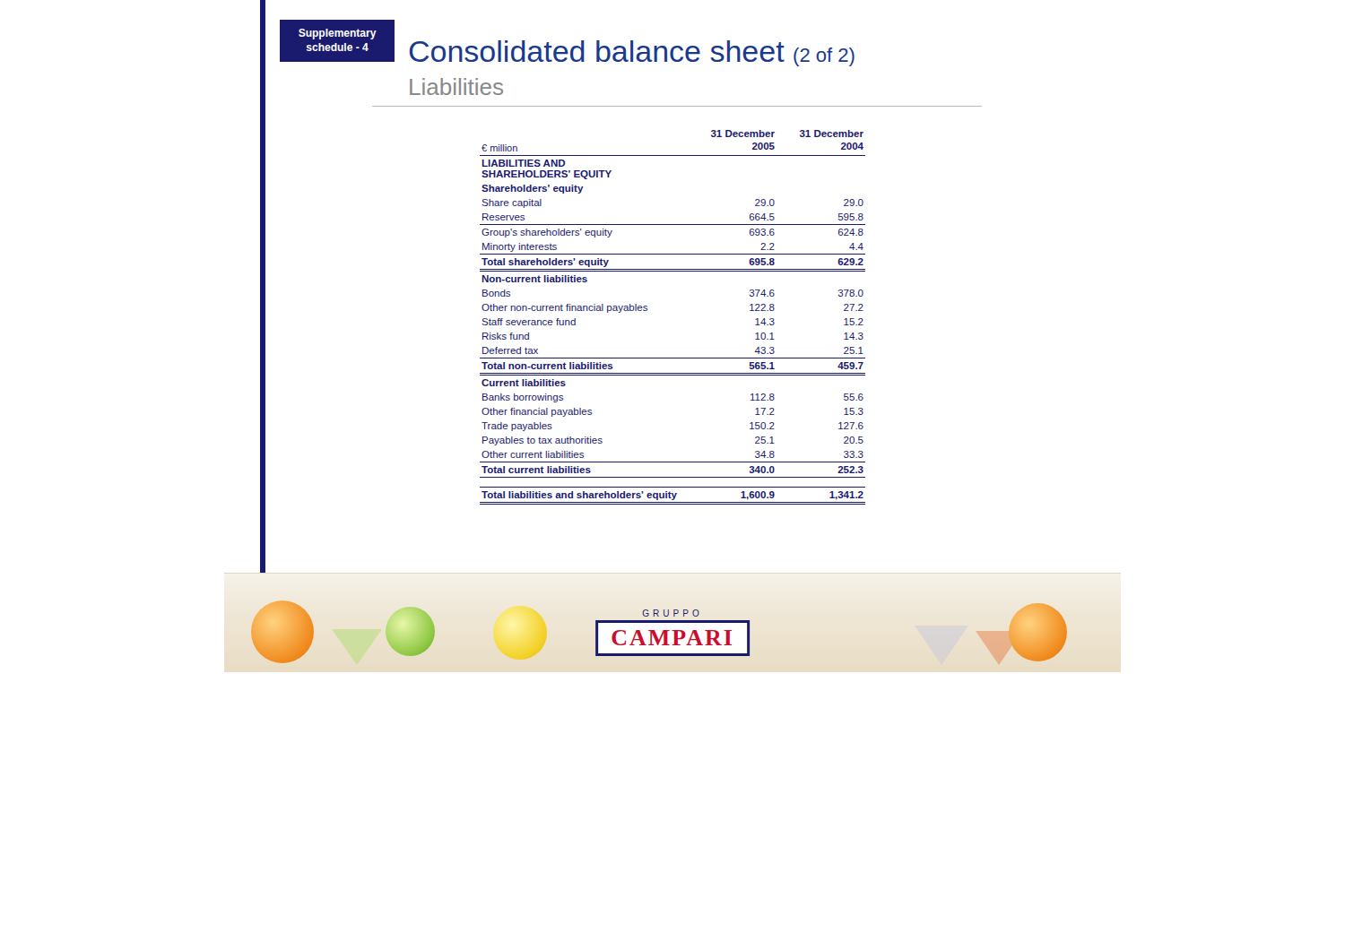Supplementary
schedule - 4
Consolidated balance sheet (2 of 2)
Liabilities
| € million | 31 December 2005 | 31 December 2004 |
| --- | --- | --- |
| LIABILITIES AND SHAREHOLDERS' EQUITY | | |
| Shareholders' equity | | |
| Share capital | 29.0 | 29.0 |
| Reserves | 664.5 | 595.8 |
| Group's shareholders' equity | 693.6 | 624.8 |
| Minorty interests | 2.2 | 4.4 |
| Total shareholders' equity | 695.8 | 629.2 |
| Non-current liabilities | | |
| Bonds | 374.6 | 378.0 |
| Other non-current financial payables | 122.8 | 27.2 |
| Staff severance fund | 14.3 | 15.2 |
| Risks fund | 10.1 | 14.3 |
| Deferred tax | 43.3 | 25.1 |
| Total non-current liabilities | 565.1 | 459.7 |
| Current liabilities | | |
| Banks borrowings | 112.8 | 55.6 |
| Other financial payables | 17.2 | 15.3 |
| Trade payables | 150.2 | 127.6 |
| Payables to tax authorities | 25.1 | 20.5 |
| Other current liabilities | 34.8 | 33.3 |
| Total current liabilities | 340.0 | 252.3 |
| Total liabilities and shareholders' equity | 1,600.9 | 1,341.2 |
30
GRUPPO
CAMPARI